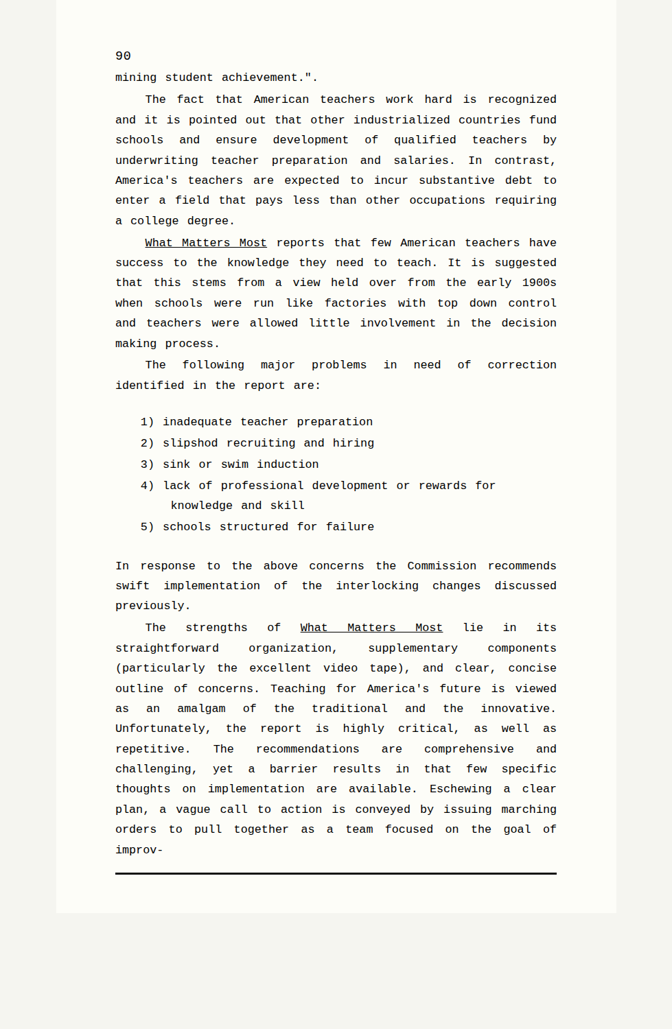90
mining student achievement.".
The fact that American teachers work hard is recognized and it is pointed out that other industrialized countries fund schools and ensure development of qualified teachers by underwriting teacher preparation and salaries. In contrast, America's teachers are expected to incur substantive debt to enter a field that pays less than other occupations requiring a college degree.
What Matters Most reports that few American teachers have success to the knowledge they need to teach. It is suggested that this stems from a view held over from the early 1900s when schools were run like factories with top down control and teachers were allowed little involvement in the decision making process.
The following major problems in need of correction identified in the report are:
inadequate teacher preparation
slipshod recruiting and hiring
sink or swim induction
lack of professional development or rewards for knowledge and skill
schools structured for failure
In response to the above concerns the Commission recommends swift implementation of the interlocking changes discussed previously.
The strengths of What Matters Most lie in its straightforward organization, supplementary components (particularly the excellent video tape), and clear, concise outline of concerns. Teaching for America's future is viewed as an amalgam of the traditional and the innovative. Unfortunately, the report is highly critical, as well as repetitive. The recommendations are comprehensive and challenging, yet a barrier results in that few specific thoughts on implementation are available. Eschewing a clear plan, a vague call to action is conveyed by issuing marching orders to pull together as a team focused on the goal of improv-